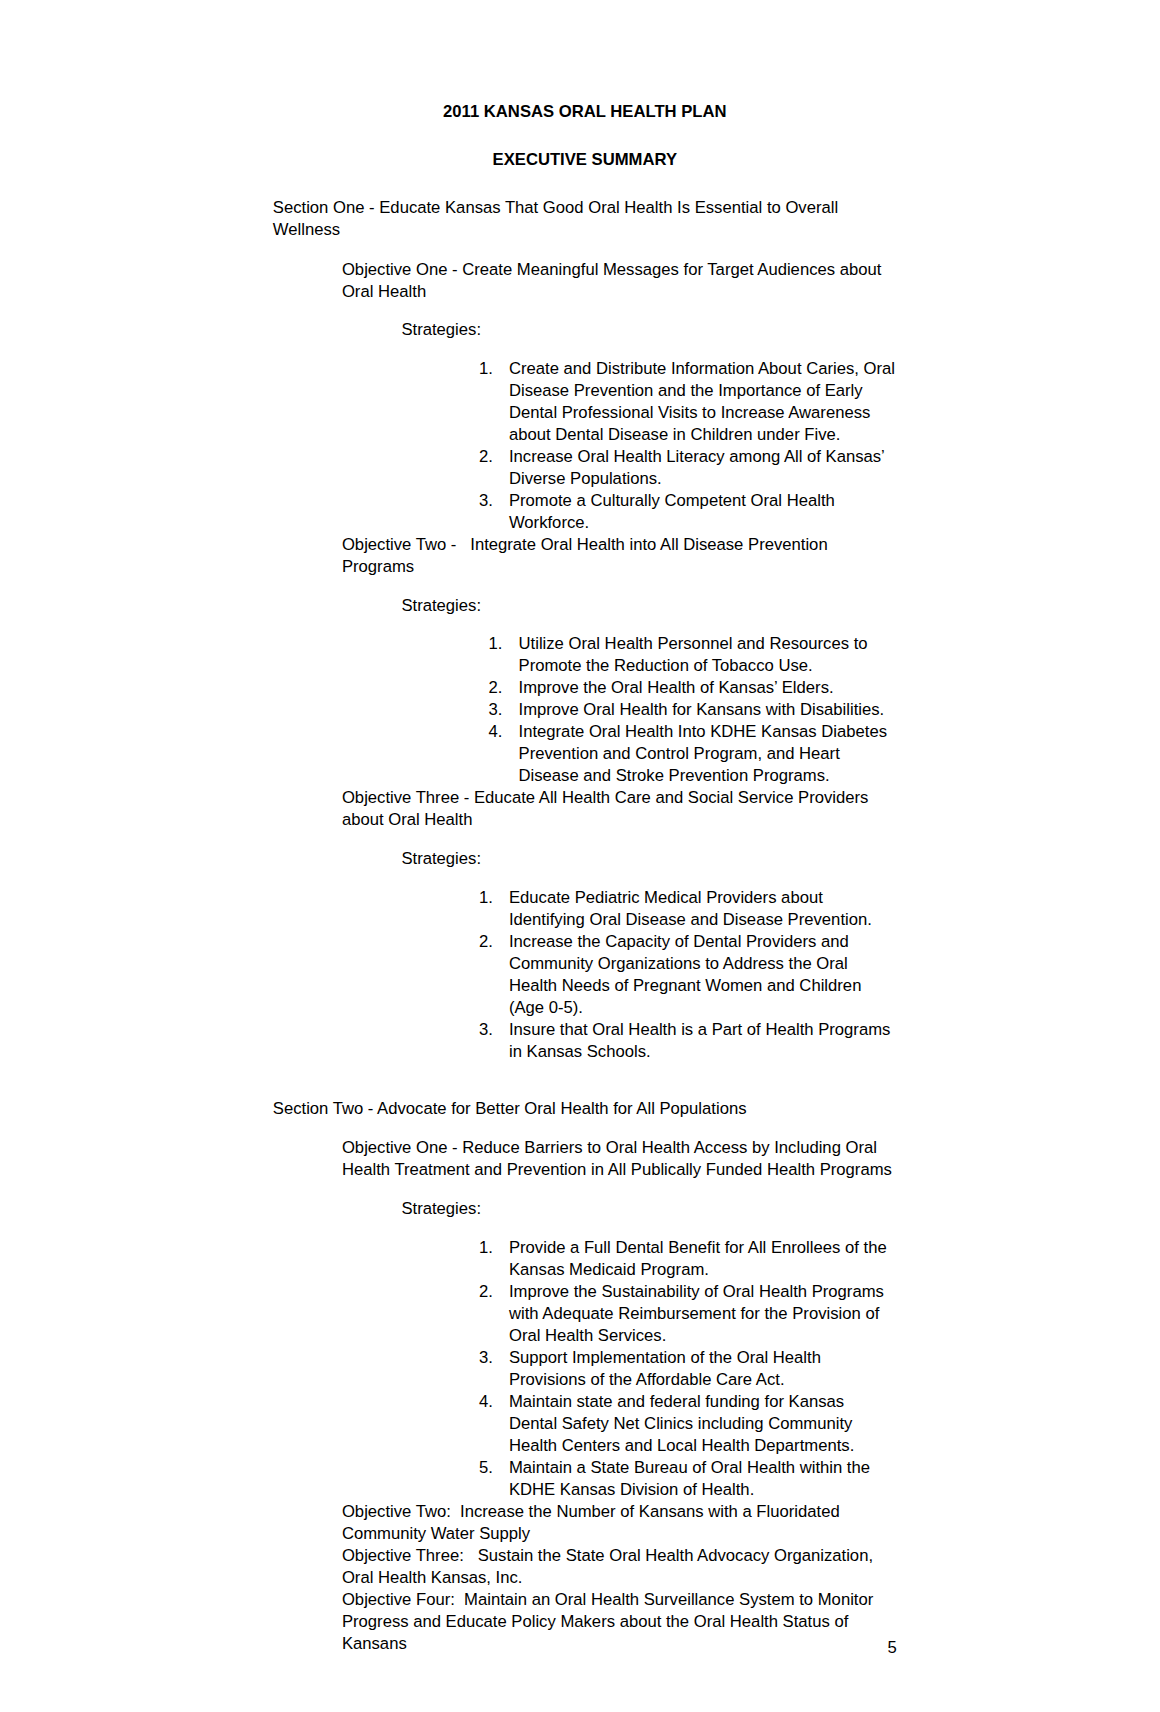2011 KANSAS ORAL HEALTH PLAN
EXECUTIVE SUMMARY
Section One - Educate Kansas That Good Oral Health Is Essential to Overall Wellness
Objective One - Create Meaningful Messages for Target Audiences about Oral Health
Strategies:
Create and Distribute Information About Caries, Oral Disease Prevention and the Importance of Early Dental Professional Visits to Increase Awareness about Dental Disease in Children under Five.
Increase Oral Health Literacy among All of Kansas’ Diverse Populations.
Promote a Culturally Competent Oral Health Workforce.
Objective Two - Integrate Oral Health into All Disease Prevention Programs
Strategies:
Utilize Oral Health Personnel and Resources to Promote the Reduction of Tobacco Use.
Improve the Oral Health of Kansas’ Elders.
Improve Oral Health for Kansans with Disabilities.
Integrate Oral Health Into KDHE Kansas Diabetes Prevention and Control Program, and Heart Disease and Stroke Prevention Programs.
Objective Three - Educate All Health Care and Social Service Providers about Oral Health
Strategies:
Educate Pediatric Medical Providers about Identifying Oral Disease and Disease Prevention.
Increase the Capacity of Dental Providers and Community Organizations to Address the Oral Health Needs of Pregnant Women and Children (Age 0-5).
Insure that Oral Health is a Part of Health Programs in Kansas Schools.
Section Two - Advocate for Better Oral Health for All Populations
Objective One - Reduce Barriers to Oral Health Access by Including Oral Health Treatment and Prevention in All Publically Funded Health Programs
Strategies:
Provide a Full Dental Benefit for All Enrollees of the Kansas Medicaid Program.
Improve the Sustainability of Oral Health Programs with Adequate Reimbursement for the Provision of Oral Health Services.
Support Implementation of the Oral Health Provisions of the Affordable Care Act.
Maintain state and federal funding for Kansas Dental Safety Net Clinics including Community Health Centers and Local Health Departments.
Maintain a State Bureau of Oral Health within the KDHE Kansas Division of Health.
Objective Two: Increase the Number of Kansans with a Fluoridated Community Water Supply
Objective Three: Sustain the State Oral Health Advocacy Organization, Oral Health Kansas, Inc.
Objective Four: Maintain an Oral Health Surveillance System to Monitor Progress and Educate Policy Makers about the Oral Health Status of Kansans
5